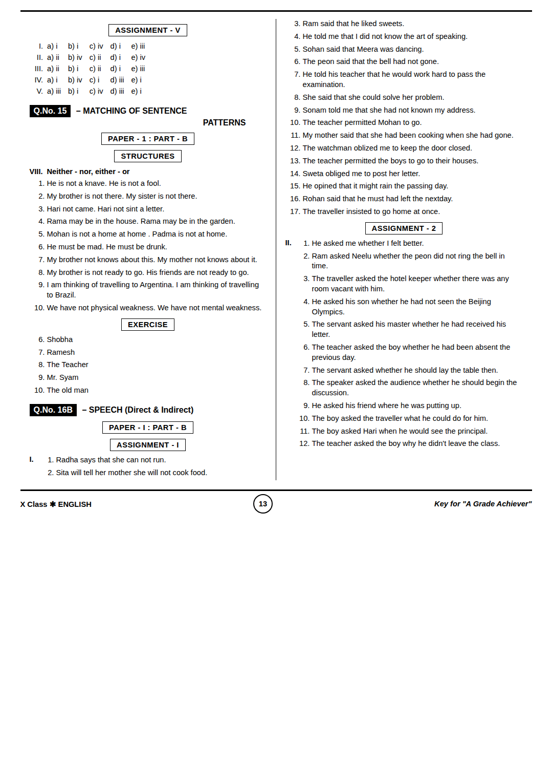ASSIGNMENT - V
| I. | a) i | b) i | c) iv | d) i | e) iii |
| II. | a) ii | b) iv | c) ii | d) i | e) iv |
| III. | a) ii | b) i | c) ii | d) i | e) iii |
| IV. | a) i | b) iv | c) i | d) iii | e) i |
| V. | a) iii | b) i | c) iv | d) iii | e) i |
Q.No. 15 – MATCHING OF SENTENCE
PATTERNS
PAPER - 1 : PART - B
STRUCTURES
VIII. Neither - nor, either - or
He is not a knave. He is not a fool.
My brother is not there. My sister is not there.
Hari not came. Hari not sint a letter.
Rama may be in the house. Rama may be in the garden.
Mohan is not a home at home . Padma is not at home.
He must be mad. He must be drunk.
My brother not knows about this. My mother not knows about it.
My brother is not ready to go. His friends are not ready to go.
I am thinking of travelling to Argentina. I am thinking of travelling to Brazil.
We have not physical weakness. We have not mental weakness.
EXERCISE
Shobha
Ramesh
The Teacher
Mr. Syam
The old man
Q.No. 16B – SPEECH (Direct & Indirect)
PAPER - I : PART - B
ASSIGNMENT - I
I.
Radha says that she can not run.
Sita will tell her mother she will not cook food.
Ram said that he liked sweets.
He told me that I did not know the art of speaking.
Sohan said that Meera was dancing.
The peon said that the bell had not gone.
He told his teacher that he would work hard to pass the examination.
She said that she could solve her problem.
Sonam told me that she had not known my address.
The teacher permitted Mohan to go.
My mother said that she had been cooking when she had gone.
The watchman oblized me to keep the door closed.
The teacher permitted the boys to go to their houses.
Sweta obliged me to post her letter.
He opined that it might rain the passing day.
Rohan said that he must had left the nextday.
The traveller insisted to go home at once.
ASSIGNMENT - 2
II.
He asked me whether I felt better.
Ram asked Neelu whether the peon did not ring the bell in time.
The traveller asked the hotel keeper whether there was any room vacant with him.
He asked his son whether he had not seen the Beijing Olympics.
The servant asked his master whether he had received his letter.
The teacher asked the boy whether he had been absent the previous day.
The servant asked whether he should lay the table then.
The speaker asked the audience whether he should begin the discussion.
He asked his friend where he was putting up.
The boy asked the traveller what he could do for him.
The boy asked Hari when he would see the principal.
The teacher asked the boy why he didn't leave the class.
X Class ✱ ENGLISH
13
Key for "A Grade Achiever"